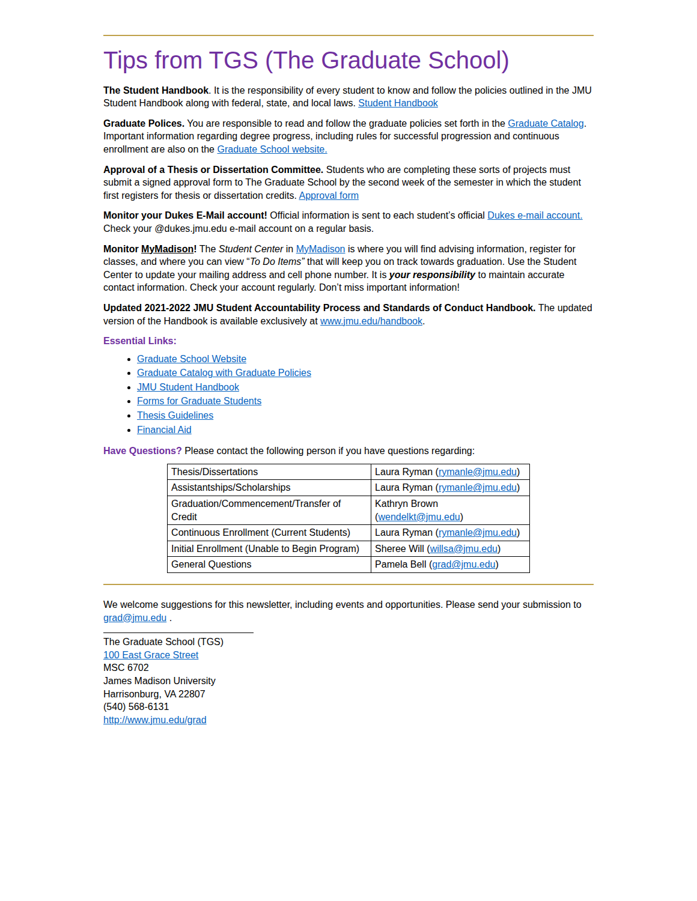Tips from TGS (The Graduate School)
The Student Handbook. It is the responsibility of every student to know and follow the policies outlined in the JMU Student Handbook along with federal, state, and local laws. Student Handbook
Graduate Polices. You are responsible to read and follow the graduate policies set forth in the Graduate Catalog. Important information regarding degree progress, including rules for successful progression and continuous enrollment are also on the Graduate School website.
Approval of a Thesis or Dissertation Committee. Students who are completing these sorts of projects must submit a signed approval form to The Graduate School by the second week of the semester in which the student first registers for thesis or dissertation credits. Approval form
Monitor your Dukes E-Mail account! Official information is sent to each student’s official Dukes e-mail account. Check your @dukes.jmu.edu e-mail account on a regular basis.
Monitor MyMadison! The Student Center in MyMadison is where you will find advising information, register for classes, and where you can view “To Do Items” that will keep you on track towards graduation. Use the Student Center to update your mailing address and cell phone number. It is your responsibility to maintain accurate contact information. Check your account regularly. Don’t miss important information!
Updated 2021-2022 JMU Student Accountability Process and Standards of Conduct Handbook. The updated version of the Handbook is available exclusively at www.jmu.edu/handbook.
Essential Links:
Graduate School Website
Graduate Catalog with Graduate Policies
JMU Student Handbook
Forms for Graduate Students
Thesis Guidelines
Financial Aid
Have Questions? Please contact the following person if you have questions regarding:
| Thesis/Dissertations | Laura Ryman ( rymanle@jmu.edu ) |
| Assistantships/Scholarships | Laura Ryman ( rymanle@jmu.edu ) |
| Graduation/Commencement/Transfer of Credit | Kathryn Brown ( wendelkt@jmu.edu ) |
| Continuous Enrollment (Current Students) | Laura Ryman ( rymanle@jmu.edu ) |
| Initial Enrollment (Unable to Begin Program) | Sheree Will ( willsa@jmu.edu ) |
| General Questions | Pamela Bell ( grad@jmu.edu ) |
We welcome suggestions for this newsletter, including events and opportunities. Please send your submission to grad@jmu.edu .
The Graduate School (TGS)
100 East Grace Street
MSC 6702
James Madison University
Harrisonburg, VA 22807
(540) 568-6131
http://www.jmu.edu/grad